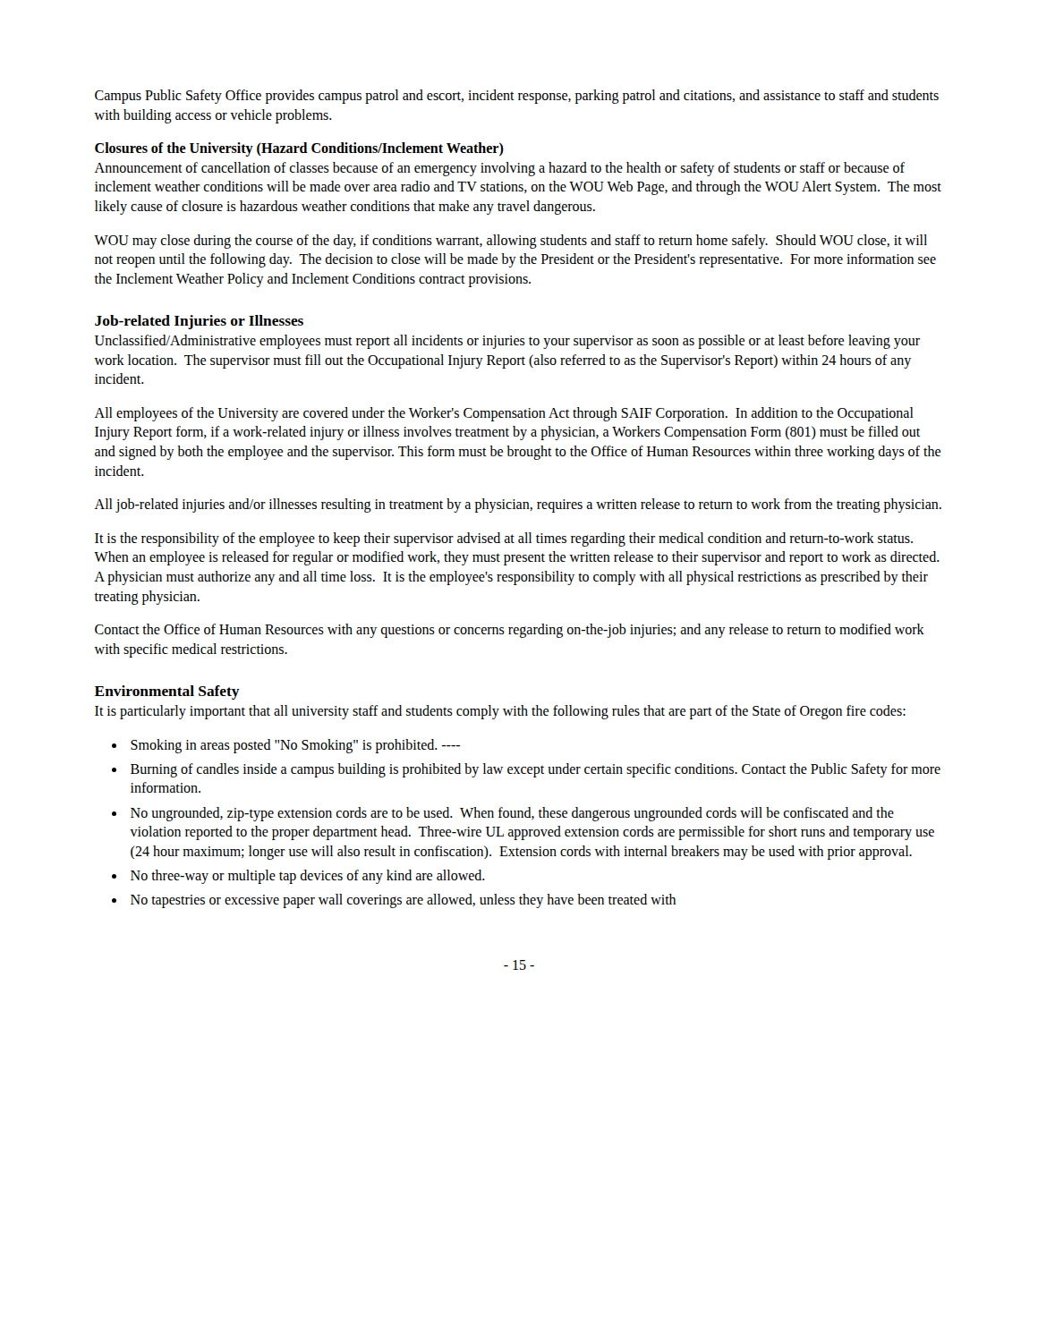Campus Public Safety Office provides campus patrol and escort, incident response, parking patrol and citations, and assistance to staff and students with building access or vehicle problems.
Closures of the University (Hazard Conditions/Inclement Weather)
Announcement of cancellation of classes because of an emergency involving a hazard to the health or safety of students or staff or because of inclement weather conditions will be made over area radio and TV stations, on the WOU Web Page, and through the WOU Alert System. The most likely cause of closure is hazardous weather conditions that make any travel dangerous.
WOU may close during the course of the day, if conditions warrant, allowing students and staff to return home safely. Should WOU close, it will not reopen until the following day. The decision to close will be made by the President or the President's representative. For more information see the Inclement Weather Policy and Inclement Conditions contract provisions.
Job-related Injuries or Illnesses
Unclassified/Administrative employees must report all incidents or injuries to your supervisor as soon as possible or at least before leaving your work location. The supervisor must fill out the Occupational Injury Report (also referred to as the Supervisor's Report) within 24 hours of any incident.
All employees of the University are covered under the Worker's Compensation Act through SAIF Corporation. In addition to the Occupational Injury Report form, if a work-related injury or illness involves treatment by a physician, a Workers Compensation Form (801) must be filled out and signed by both the employee and the supervisor. This form must be brought to the Office of Human Resources within three working days of the incident.
All job-related injuries and/or illnesses resulting in treatment by a physician, requires a written release to return to work from the treating physician.
It is the responsibility of the employee to keep their supervisor advised at all times regarding their medical condition and return-to-work status. When an employee is released for regular or modified work, they must present the written release to their supervisor and report to work as directed. A physician must authorize any and all time loss. It is the employee's responsibility to comply with all physical restrictions as prescribed by their treating physician.
Contact the Office of Human Resources with any questions or concerns regarding on-the-job injuries; and any release to return to modified work with specific medical restrictions.
Environmental Safety
It is particularly important that all university staff and students comply with the following rules that are part of the State of Oregon fire codes:
Smoking in areas posted "No Smoking" is prohibited. ----
Burning of candles inside a campus building is prohibited by law except under certain specific conditions. Contact the Public Safety for more information.
No ungrounded, zip-type extension cords are to be used. When found, these dangerous ungrounded cords will be confiscated and the violation reported to the proper department head. Three-wire UL approved extension cords are permissible for short runs and temporary use (24 hour maximum; longer use will also result in confiscation). Extension cords with internal breakers may be used with prior approval.
No three-way or multiple tap devices of any kind are allowed.
No tapestries or excessive paper wall coverings are allowed, unless they have been treated with
- 15 -